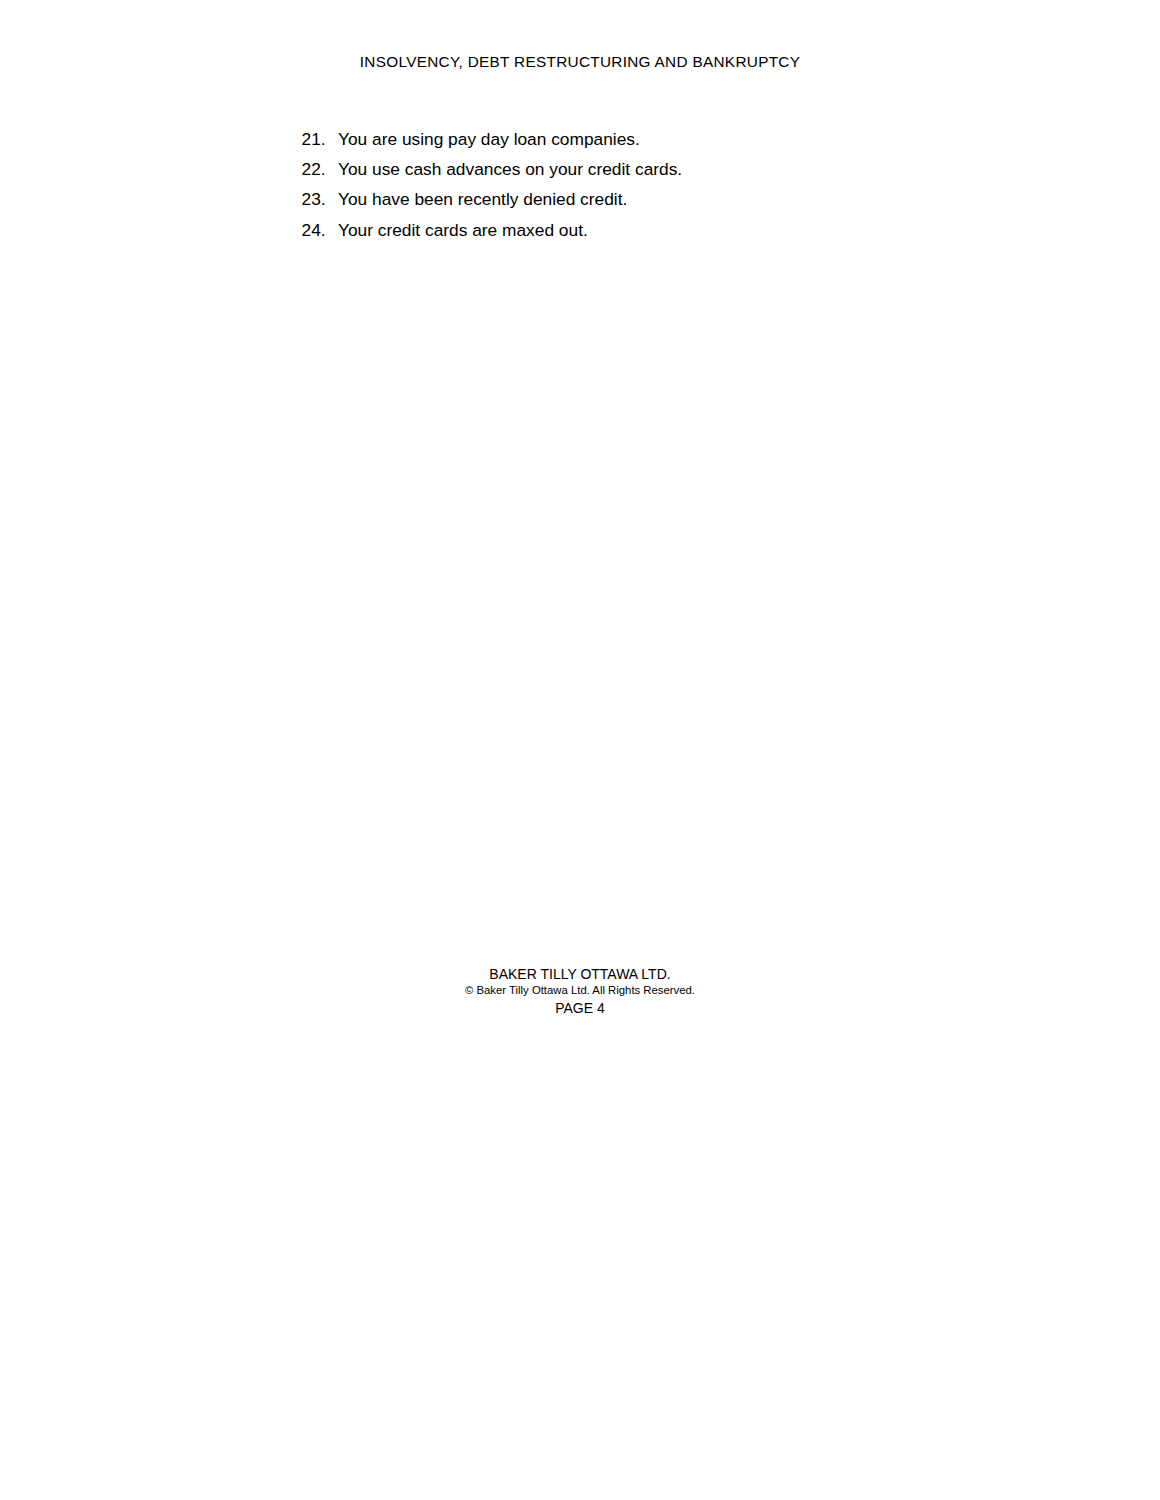INSOLVENCY, DEBT RESTRUCTURING AND BANKRUPTCY
21. You are using pay day loan companies.
22. You use cash advances on your credit cards.
23. You have been recently denied credit.
24. Your credit cards are maxed out.
BAKER TILLY OTTAWA LTD.
© Baker Tilly Ottawa Ltd. All Rights Reserved.
PAGE 4